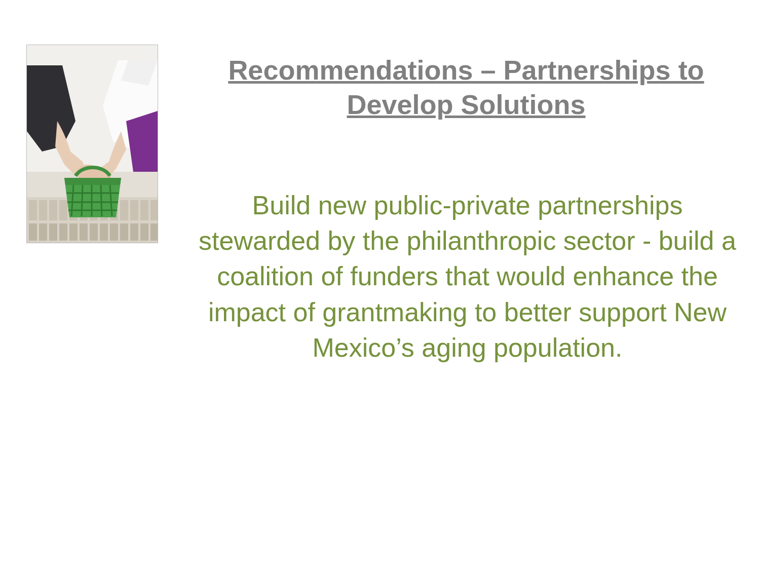Recommendations – Partnerships to Develop Solutions
Build new public-private partnerships stewarded by the philanthropic sector - build a coalition of funders that would enhance the impact of grantmaking to better support New Mexico’s aging population.